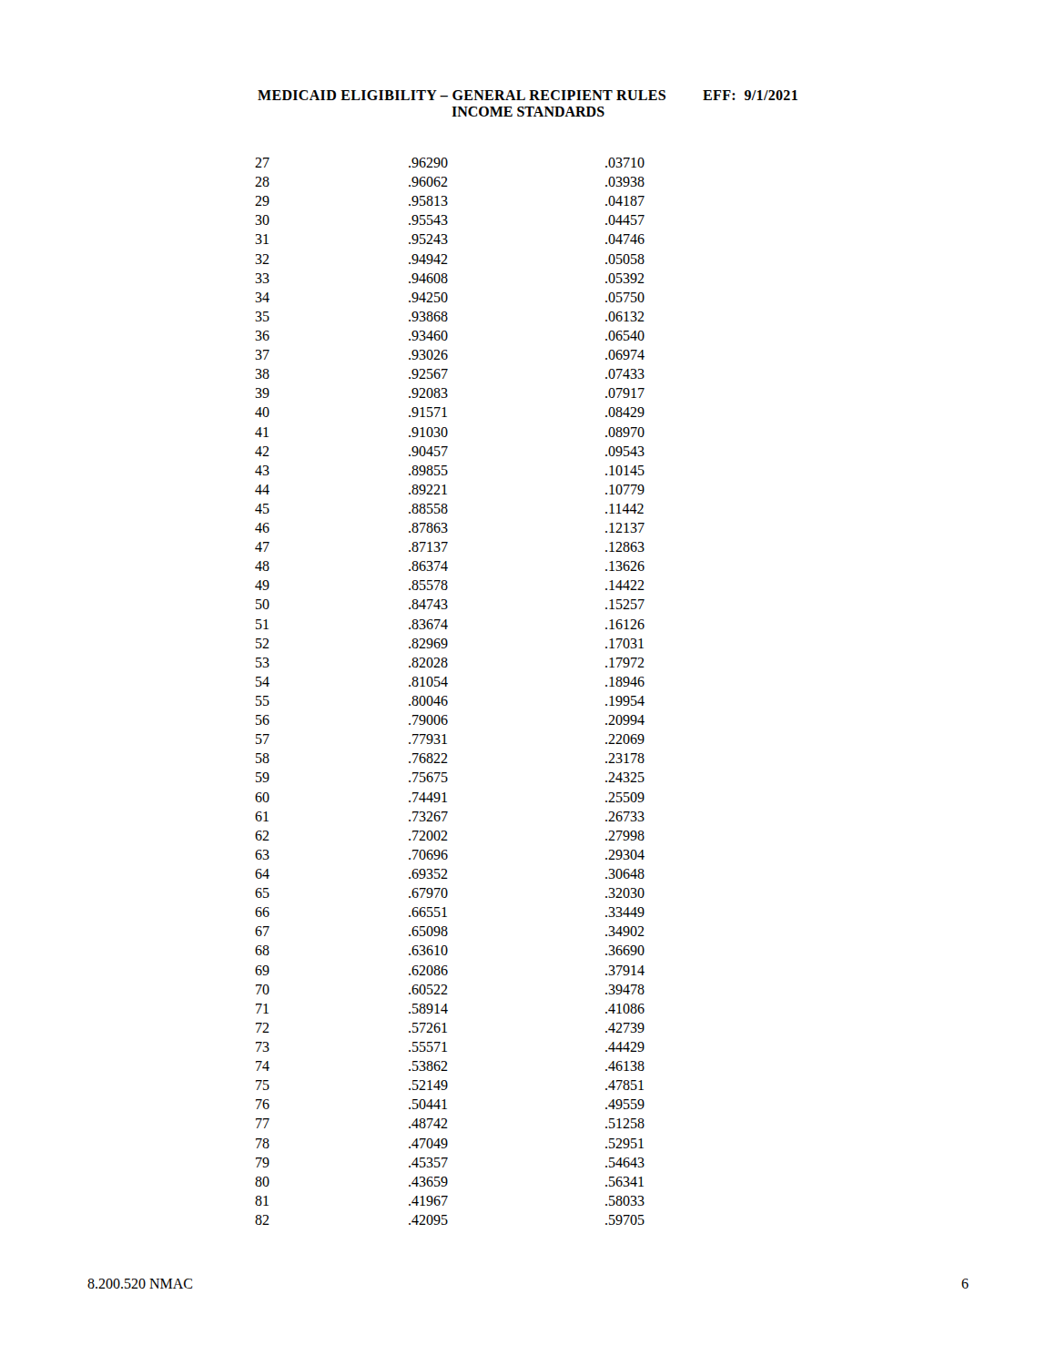MEDICAID ELIGIBILITY – GENERAL RECIPIENT RULESEFF: 9/1/2021 INCOME STANDARDS
| 27 | .96290 | .03710 |
| 28 | .96062 | .03938 |
| 29 | .95813 | .04187 |
| 30 | .95543 | .04457 |
| 31 | .95243 | .04746 |
| 32 | .94942 | .05058 |
| 33 | .94608 | .05392 |
| 34 | .94250 | .05750 |
| 35 | .93868 | .06132 |
| 36 | .93460 | .06540 |
| 37 | .93026 | .06974 |
| 38 | .92567 | .07433 |
| 39 | .92083 | .07917 |
| 40 | .91571 | .08429 |
| 41 | .91030 | .08970 |
| 42 | .90457 | .09543 |
| 43 | .89855 | .10145 |
| 44 | .89221 | .10779 |
| 45 | .88558 | .11442 |
| 46 | .87863 | .12137 |
| 47 | .87137 | .12863 |
| 48 | .86374 | .13626 |
| 49 | .85578 | .14422 |
| 50 | .84743 | .15257 |
| 51 | .83674 | .16126 |
| 52 | .82969 | .17031 |
| 53 | .82028 | .17972 |
| 54 | .81054 | .18946 |
| 55 | .80046 | .19954 |
| 56 | .79006 | .20994 |
| 57 | .77931 | .22069 |
| 58 | .76822 | .23178 |
| 59 | .75675 | .24325 |
| 60 | .74491 | .25509 |
| 61 | .73267 | .26733 |
| 62 | .72002 | .27998 |
| 63 | .70696 | .29304 |
| 64 | .69352 | .30648 |
| 65 | .67970 | .32030 |
| 66 | .66551 | .33449 |
| 67 | .65098 | .34902 |
| 68 | .63610 | .36690 |
| 69 | .62086 | .37914 |
| 70 | .60522 | .39478 |
| 71 | .58914 | .41086 |
| 72 | .57261 | .42739 |
| 73 | .55571 | .44429 |
| 74 | .53862 | .46138 |
| 75 | .52149 | .47851 |
| 76 | .50441 | .49559 |
| 77 | .48742 | .51258 |
| 78 | .47049 | .52951 |
| 79 | .45357 | .54643 |
| 80 | .43659 | .56341 |
| 81 | .41967 | .58033 |
| 82 | .42095 | .59705 |
8.200.520 NMAC 6